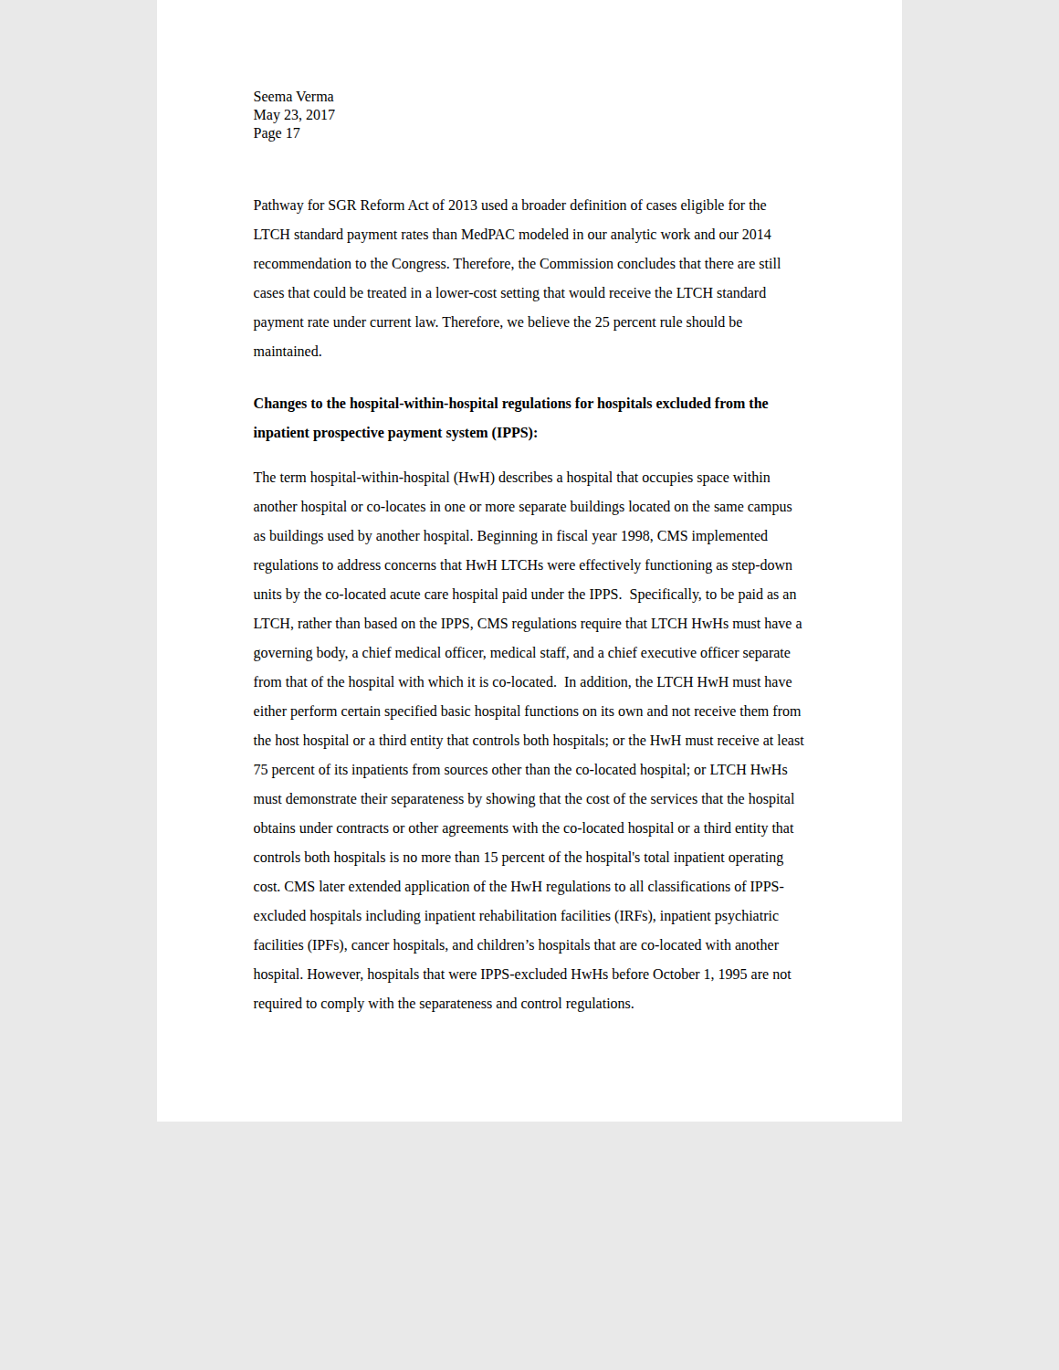Seema Verma
May 23, 2017
Page 17
Pathway for SGR Reform Act of 2013 used a broader definition of cases eligible for the LTCH standard payment rates than MedPAC modeled in our analytic work and our 2014 recommendation to the Congress. Therefore, the Commission concludes that there are still cases that could be treated in a lower-cost setting that would receive the LTCH standard payment rate under current law. Therefore, we believe the 25 percent rule should be maintained.
Changes to the hospital-within-hospital regulations for hospitals excluded from the inpatient prospective payment system (IPPS):
The term hospital-within-hospital (HwH) describes a hospital that occupies space within another hospital or co-locates in one or more separate buildings located on the same campus as buildings used by another hospital. Beginning in fiscal year 1998, CMS implemented regulations to address concerns that HwH LTCHs were effectively functioning as step-down units by the co-located acute care hospital paid under the IPPS. Specifically, to be paid as an LTCH, rather than based on the IPPS, CMS regulations require that LTCH HwHs must have a governing body, a chief medical officer, medical staff, and a chief executive officer separate from that of the hospital with which it is co-located. In addition, the LTCH HwH must have either perform certain specified basic hospital functions on its own and not receive them from the host hospital or a third entity that controls both hospitals; or the HwH must receive at least 75 percent of its inpatients from sources other than the co-located hospital; or LTCH HwHs must demonstrate their separateness by showing that the cost of the services that the hospital obtains under contracts or other agreements with the co-located hospital or a third entity that controls both hospitals is no more than 15 percent of the hospital's total inpatient operating cost. CMS later extended application of the HwH regulations to all classifications of IPPS-excluded hospitals including inpatient rehabilitation facilities (IRFs), inpatient psychiatric facilities (IPFs), cancer hospitals, and children’s hospitals that are co-located with another hospital. However, hospitals that were IPPS-excluded HwHs before October 1, 1995 are not required to comply with the separateness and control regulations.